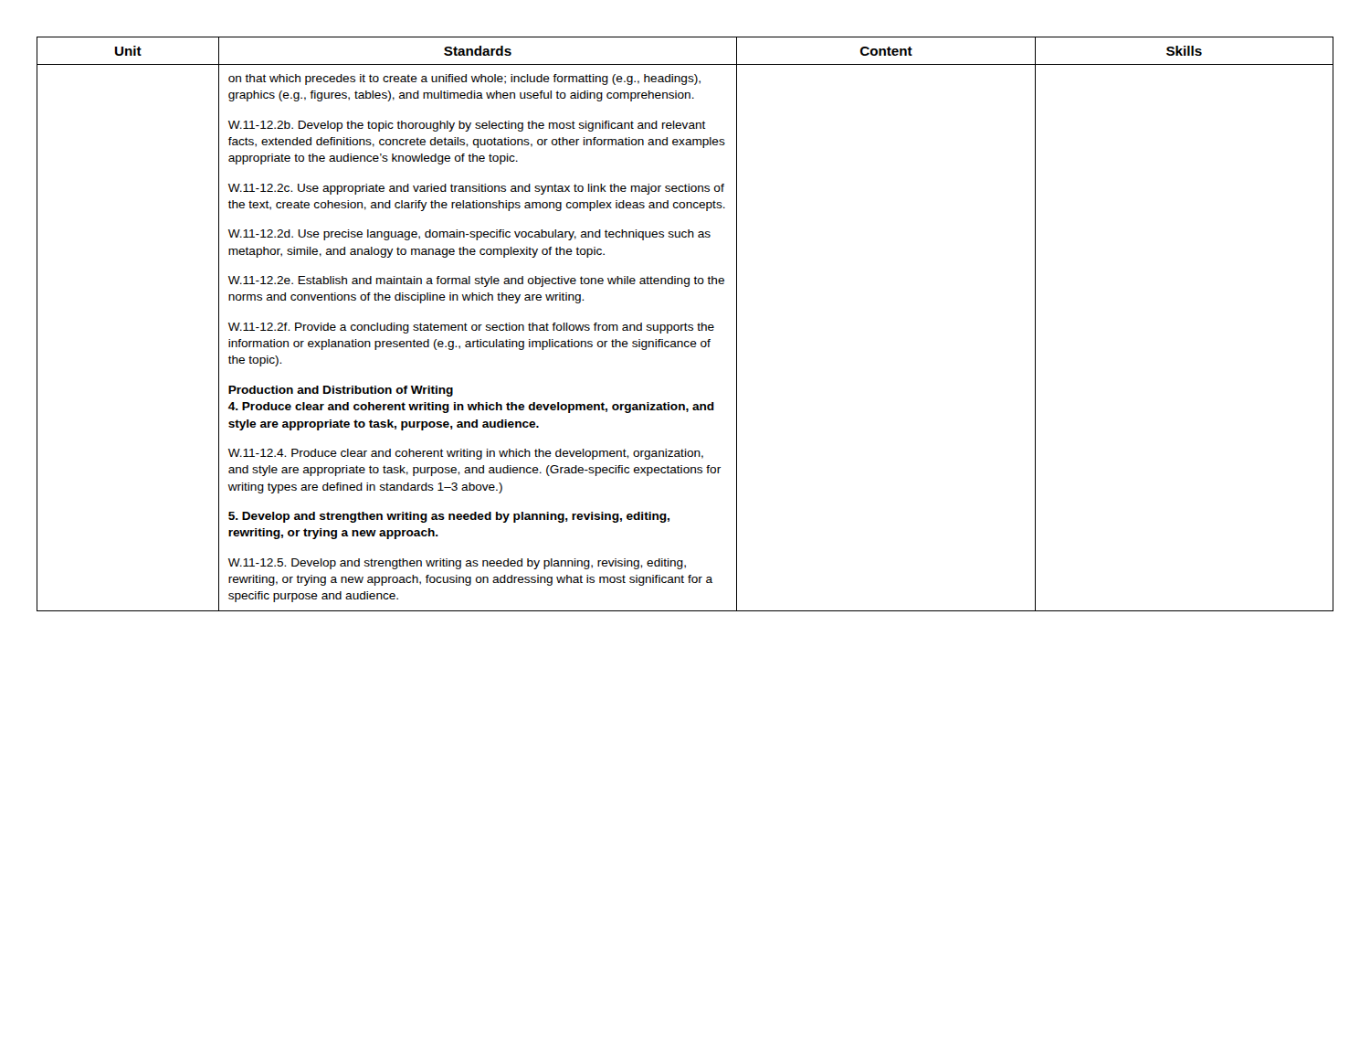| Unit | Standards | Content | Skills |
| --- | --- | --- | --- |
| | on that which precedes it to create a unified whole; include formatting (e.g., headings), graphics (e.g., figures, tables), and multimedia when useful to aiding comprehension. W.11-12.2b. Develop the topic thoroughly by selecting the most significant and relevant facts, extended definitions, concrete details, quotations, or other information and examples appropriate to the audience’s knowledge of the topic. W.11-12.2c. Use appropriate and varied transitions and syntax to link the major sections of the text, create cohesion, and clarify the relationships among complex ideas and concepts. W.11-12.2d. Use precise language, domain-specific vocabulary, and techniques such as metaphor, simile, and analogy to manage the complexity of the topic. W.11-12.2e. Establish and maintain a formal style and objective tone while attending to the norms and conventions of the discipline in which they are writing. W.11-12.2f. Provide a concluding statement or section that follows from and supports the information or explanation presented (e.g., articulating implications or the significance of the topic). Production and Distribution of Writing 4. Produce clear and coherent writing in which the development, organization, and style are appropriate to task, purpose, and audience. W.11-12.4. Produce clear and coherent writing in which the development, organization, and style are appropriate to task, purpose, and audience. (Grade-specific expectations for writing types are defined in standards 1–3 above.) 5. Develop and strengthen writing as needed by planning, revising, editing, rewriting, or trying a new approach. W.11-12.5. Develop and strengthen writing as needed by planning, revising, editing, rewriting, or trying a new approach, focusing on addressing what is most significant for a specific purpose and audience. | | |